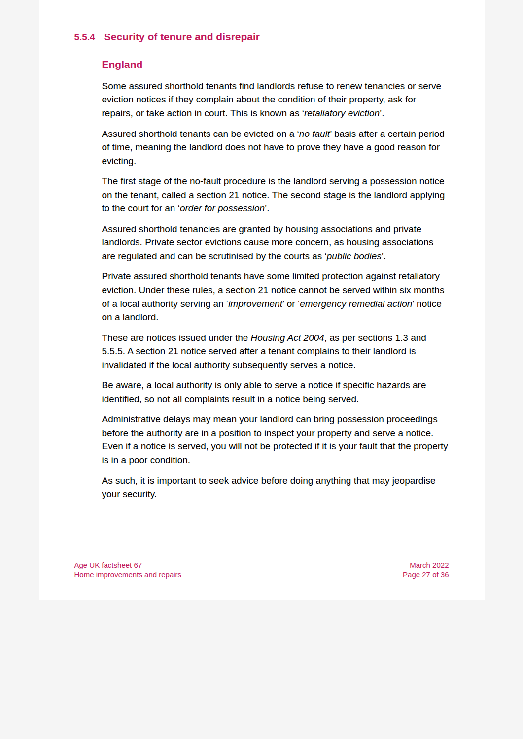5.5.4
Security of tenure and disrepair
England
Some assured shorthold tenants find landlords refuse to renew tenancies or serve eviction notices if they complain about the condition of their property, ask for repairs, or take action in court. This is known as ‘retaliatory eviction’.
Assured shorthold tenants can be evicted on a ‘no fault’ basis after a certain period of time, meaning the landlord does not have to prove they have a good reason for evicting.
The first stage of the no-fault procedure is the landlord serving a possession notice on the tenant, called a section 21 notice. The second stage is the landlord applying to the court for an ‘order for possession’.
Assured shorthold tenancies are granted by housing associations and private landlords. Private sector evictions cause more concern, as housing associations are regulated and can be scrutinised by the courts as ‘public bodies’.
Private assured shorthold tenants have some limited protection against retaliatory eviction. Under these rules, a section 21 notice cannot be served within six months of a local authority serving an ‘improvement’ or ‘emergency remedial action’ notice on a landlord.
These are notices issued under the Housing Act 2004, as per sections 1.3 and 5.5.5. A section 21 notice served after a tenant complains to their landlord is invalidated if the local authority subsequently serves a notice.
Be aware, a local authority is only able to serve a notice if specific hazards are identified, so not all complaints result in a notice being served.
Administrative delays may mean your landlord can bring possession proceedings before the authority are in a position to inspect your property and serve a notice. Even if a notice is served, you will not be protected if it is your fault that the property is in a poor condition.
As such, it is important to seek advice before doing anything that may jeopardise your security.
Age UK factsheet 67 Home improvements and repairs
March 2022 Page 27 of 36